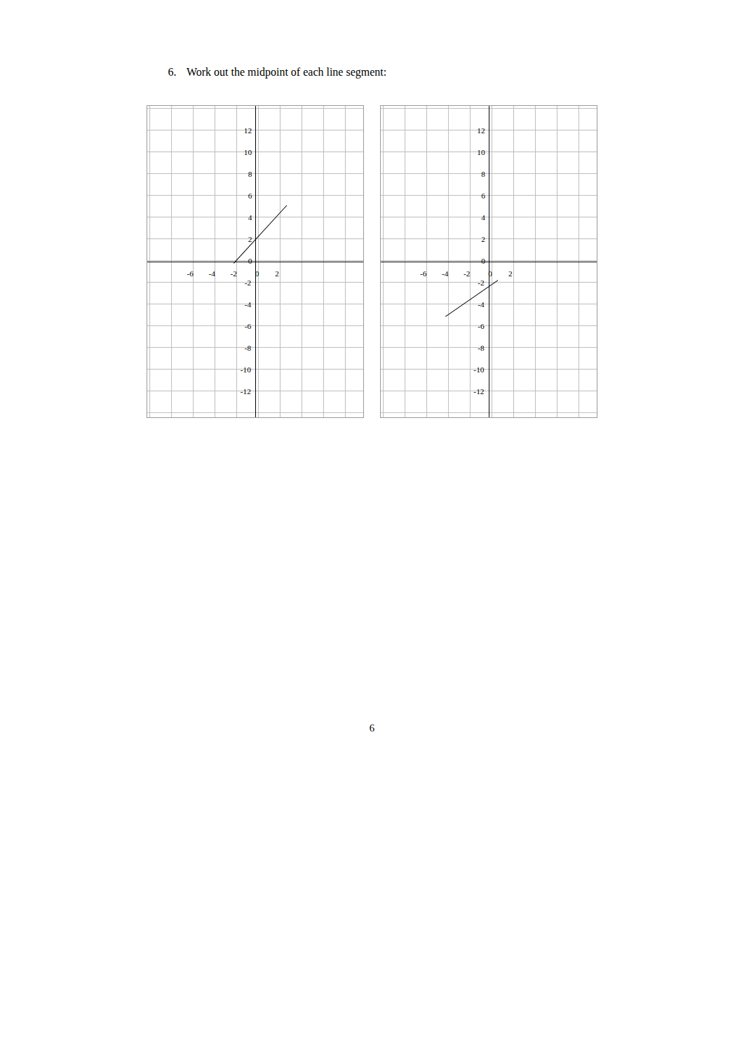6. Work out the midpoint of each line segment:
12
10
8
6
4
2
0
-2
-4
-6
-8
-10
-12
-6
-4
-2
0
2
12
10
8
6
4
2
0
-2
-4
-6
-8
-10
-12
-6
-4
-2
0
2
6